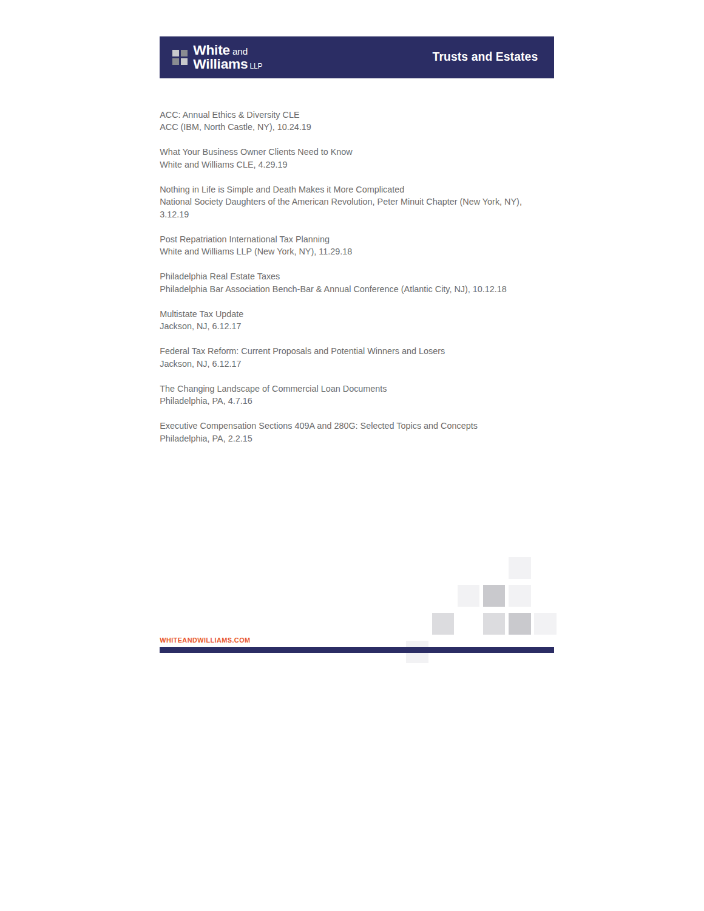White and
Williams LLP
Trusts and Estates
ACC: Annual Ethics & Diversity CLE
ACC (IBM, North Castle, NY), 10.24.19
What Your Business Owner Clients Need to Know
White and Williams CLE, 4.29.19
Nothing in Life is Simple and Death Makes it More Complicated
National Society Daughters of the American Revolution, Peter Minuit Chapter (New York, NY), 3.12.19
Post Repatriation International Tax Planning
White and Williams LLP (New York, NY), 11.29.18
Philadelphia Real Estate Taxes
Philadelphia Bar Association Bench-Bar & Annual Conference (Atlantic City, NJ), 10.12.18
Multistate Tax Update
Jackson, NJ, 6.12.17
Federal Tax Reform: Current Proposals and Potential Winners and Losers
Jackson, NJ, 6.12.17
The Changing Landscape of Commercial Loan Documents
Philadelphia, PA, 4.7.16
Executive Compensation Sections 409A and 280G: Selected Topics and Concepts
Philadelphia, PA, 2.2.15
WHITEANDWILLIAMS.COM